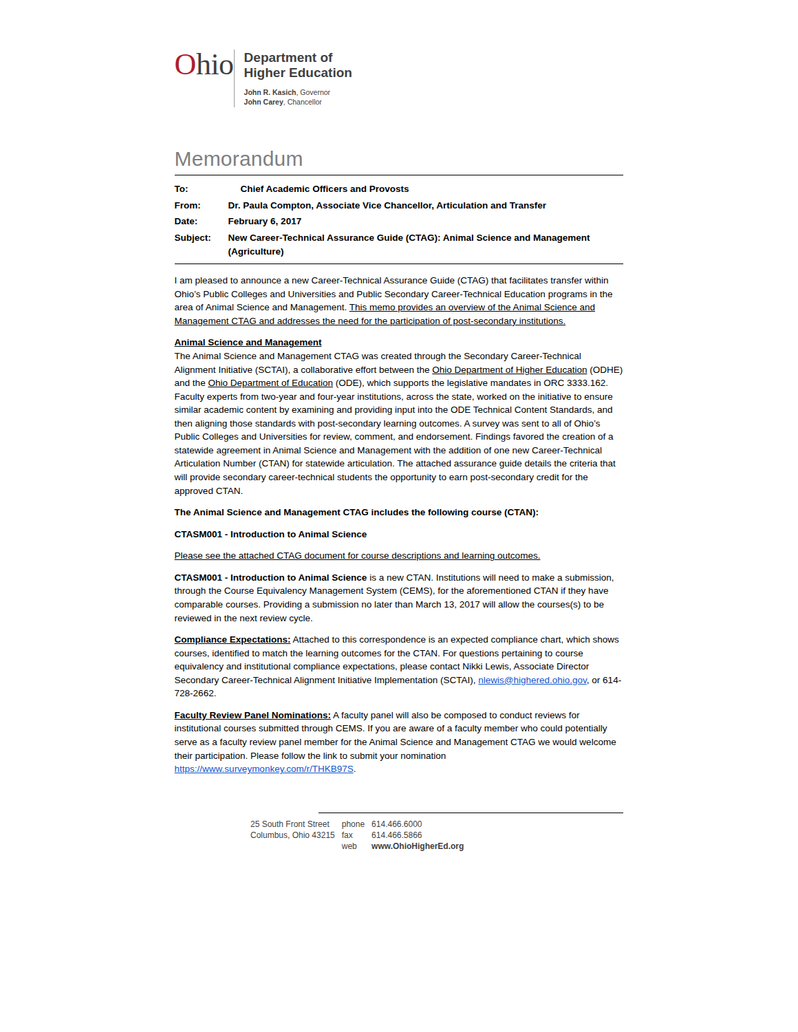| O hio | Department of Higher Education John R. Kasich , Governor John Carey , Chancellor |
Memorandum
| To: | Chief Academic Officers and Provosts |
| From: | Dr. Paula Compton, Associate Vice Chancellor, Articulation and Transfer |
| Date: | February 6, 2017 |
| Subject: | New Career-Technical Assurance Guide (CTAG): Animal Science and Management (Agriculture) |
I am pleased to announce a new Career-Technical Assurance Guide (CTAG) that facilitates transfer within Ohio’s Public Colleges and Universities and Public Secondary Career-Technical Education programs in the area of Animal Science and Management. This memo provides an overview of the Animal Science and Management CTAG and addresses the need for the participation of post-secondary institutions.
Animal Science and Management
The Animal Science and Management CTAG was created through the Secondary Career-Technical Alignment Initiative (SCTAI), a collaborative effort between the Ohio Department of Higher Education (ODHE) and the Ohio Department of Education (ODE), which supports the legislative mandates in ORC 3333.162. Faculty experts from two-year and four-year institutions, across the state, worked on the initiative to ensure similar academic content by examining and providing input into the ODE Technical Content Standards, and then aligning those standards with post-secondary learning outcomes. A survey was sent to all of Ohio’s Public Colleges and Universities for review, comment, and endorsement. Findings favored the creation of a statewide agreement in Animal Science and Management with the addition of one new Career-Technical Articulation Number (CTAN) for statewide articulation. The attached assurance guide details the criteria that will provide secondary career-technical students the opportunity to earn post-secondary credit for the approved CTAN.
The Animal Science and Management CTAG includes the following course (CTAN):
CTASM001 - Introduction to Animal Science
Please see the attached CTAG document for course descriptions and learning outcomes.
CTASM001 - Introduction to Animal Science is a new CTAN. Institutions will need to make a submission, through the Course Equivalency Management System (CEMS), for the aforementioned CTAN if they have comparable courses. Providing a submission no later than March 13, 2017 will allow the courses(s) to be reviewed in the next review cycle.
Compliance Expectations: Attached to this correspondence is an expected compliance chart, which shows courses, identified to match the learning outcomes for the CTAN. For questions pertaining to course equivalency and institutional compliance expectations, please contact Nikki Lewis, Associate Director Secondary Career-Technical Alignment Initiative Implementation (SCTAI), nlewis@highered.ohio.gov, or 614-728-2662.
Faculty Review Panel Nominations: A faculty panel will also be composed to conduct reviews for institutional courses submitted through CEMS. If you are aware of a faculty member who could potentially serve as a faculty review panel member for the Animal Science and Management CTAG we would welcome their participation. Please follow the link to submit your nomination https://www.surveymonkey.com/r/THKB97S.
| 25 South Front Street | phone | 614.466.6000 |
| Columbus, Ohio 43215 | fax | 614.466.5866 |
| | web | www.OhioHigherEd.org |